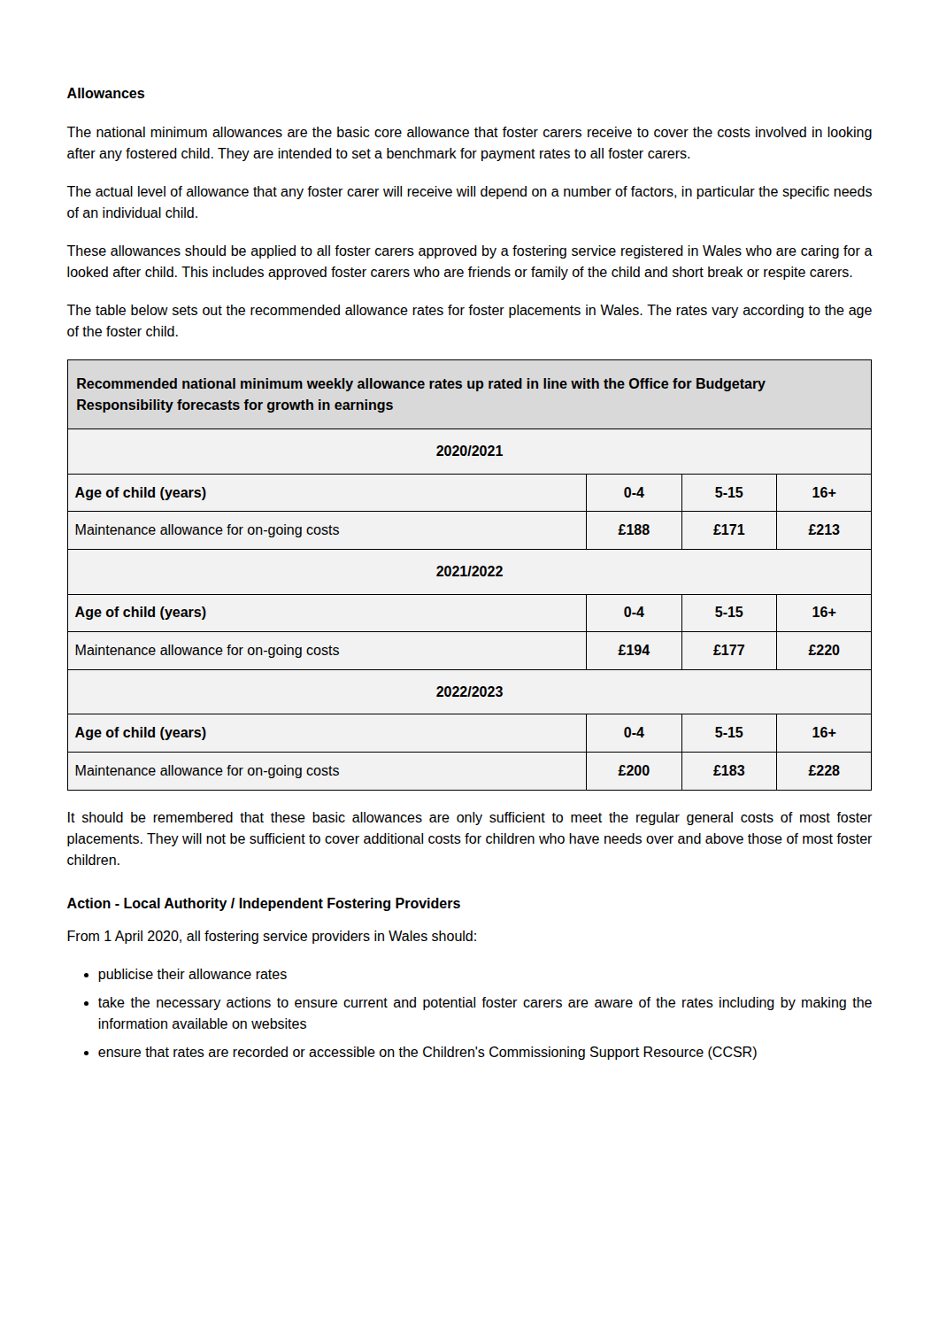Allowances
The national minimum allowances are the basic core allowance that foster carers receive to cover the costs involved in looking after any fostered child. They are intended to set a benchmark for payment rates to all foster carers.
The actual level of allowance that any foster carer will receive will depend on a number of factors, in particular the specific needs of an individual child.
These allowances should be applied to all foster carers approved by a fostering service registered in Wales who are caring for a looked after child. This includes approved foster carers who are friends or family of the child and short break or respite carers.
The table below sets out the recommended allowance rates for foster placements in Wales. The rates vary according to the age of the foster child.
| Recommended national minimum weekly allowance rates up rated in line with the Office for Budgetary Responsibility forecasts for growth in earnings |
| 2020/2021 |
| Age of child (years) | 0-4 | 5-15 | 16+ |
| Maintenance allowance for on-going costs | £188 | £171 | £213 |
| 2021/2022 |
| Age of child (years) | 0-4 | 5-15 | 16+ |
| Maintenance allowance for on-going costs | £194 | £177 | £220 |
| 2022/2023 |
| Age of child (years) | 0-4 | 5-15 | 16+ |
| Maintenance allowance for on-going costs | £200 | £183 | £228 |
It should be remembered that these basic allowances are only sufficient to meet the regular general costs of most foster placements. They will not be sufficient to cover additional costs for children who have needs over and above those of most foster children.
Action - Local Authority / Independent Fostering Providers
From 1 April 2020, all fostering service providers in Wales should:
publicise their allowance rates
take the necessary actions to ensure current and potential foster carers are aware of the rates including by making the information available on websites
ensure that rates are recorded or accessible on the Children's Commissioning Support Resource (CCSR)